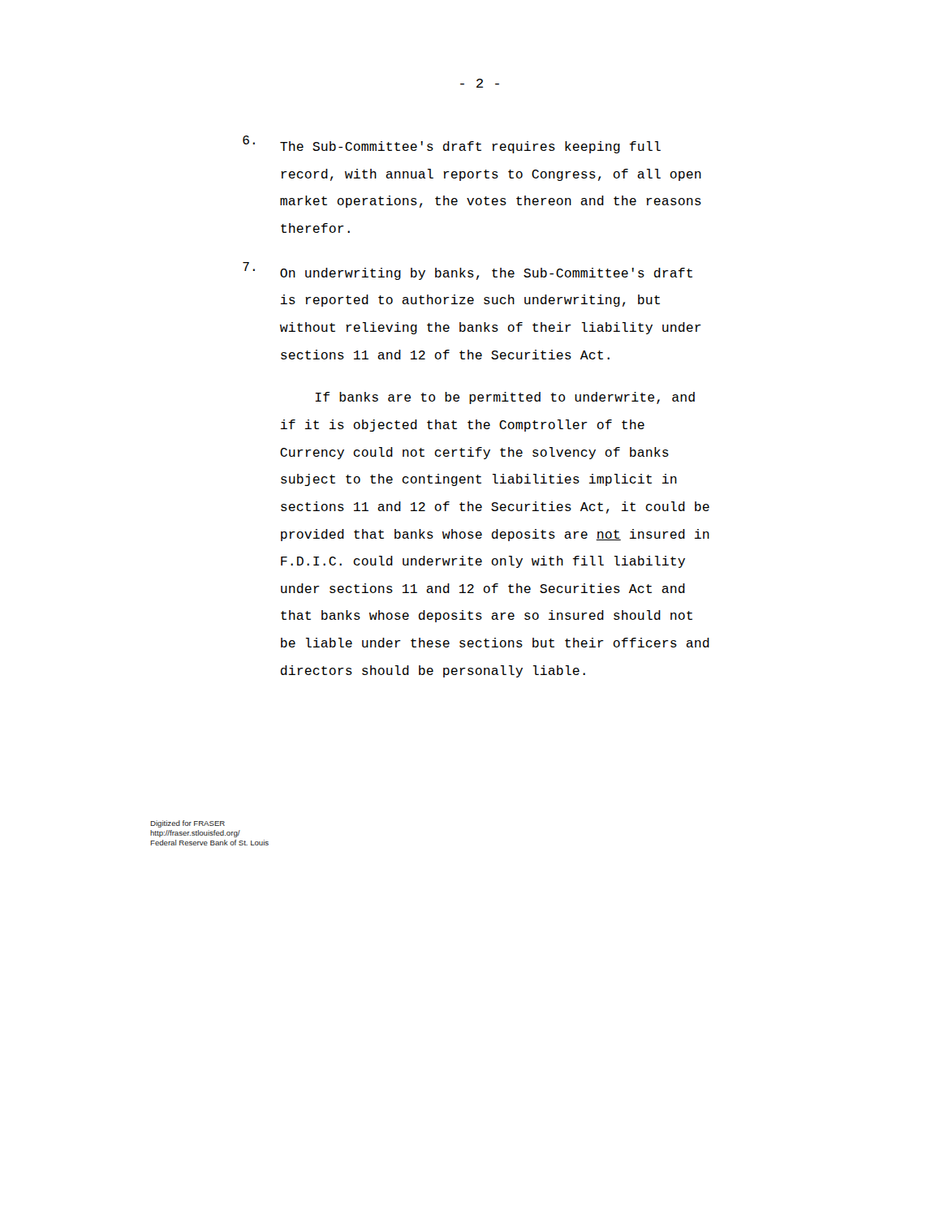- 2 -
6.
The Sub-Committee's draft requires keeping full record, with annual reports to Congress, of all open market operations, the votes thereon and the reasons therefor.
7.
On underwriting by banks, the Sub-Committee's draft is reported to authorize such underwriting, but without relieving the banks of their liability under sections 11 and 12 of the Securities Act.
If banks are to be permitted to underwrite, and if it is objected that the Comptroller of the Currency could not certify the solvency of banks subject to the contingent liabilities implicit in sections 11 and 12 of the Securities Act, it could be provided that banks whose deposits are not insured in F.D.I.C. could underwrite only with fill liability under sections 11 and 12 of the Securities Act and that banks whose deposits are so insured should not be liable under these sections but their officers and directors should be personally liable.
Digitized for FRASER
http://fraser.stlouisfed.org/
Federal Reserve Bank of St. Louis